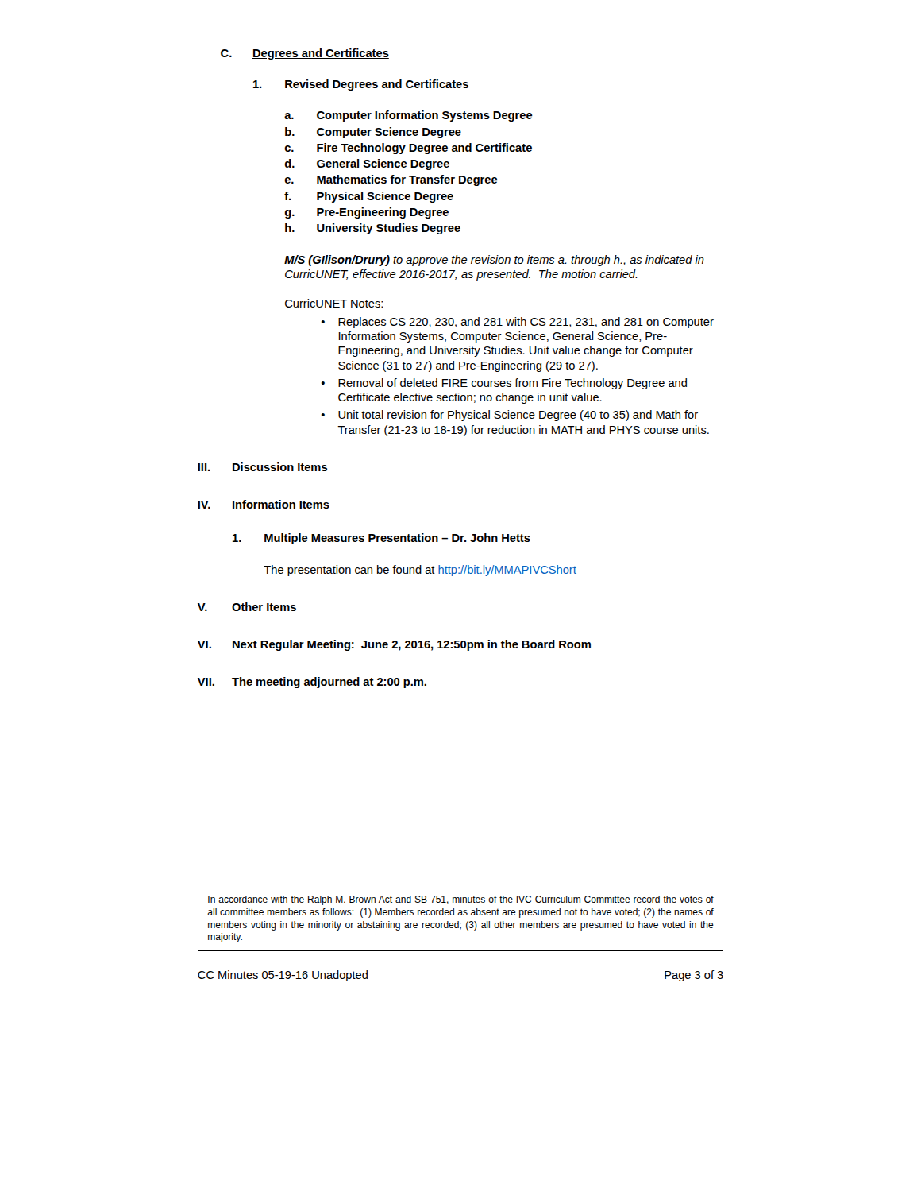C. Degrees and Certificates
1. Revised Degrees and Certificates
a. Computer Information Systems Degree
b. Computer Science Degree
c. Fire Technology Degree and Certificate
d. General Science Degree
e. Mathematics for Transfer Degree
f. Physical Science Degree
g. Pre-Engineering Degree
h. University Studies Degree
M/S (GIlison/Drury) to approve the revision to items a. through h., as indicated in CurricUNET, effective 2016-2017, as presented. The motion carried.
CurricUNET Notes:
Replaces CS 220, 230, and 281 with CS 221, 231, and 281 on Computer Information Systems, Computer Science, General Science, Pre-Engineering, and University Studies. Unit value change for Computer Science (31 to 27) and Pre-Engineering (29 to 27).
Removal of deleted FIRE courses from Fire Technology Degree and Certificate elective section; no change in unit value.
Unit total revision for Physical Science Degree (40 to 35) and Math for Transfer (21-23 to 18-19) for reduction in MATH and PHYS course units.
III. Discussion Items
IV. Information Items
1. Multiple Measures Presentation – Dr. John Hetts
The presentation can be found at http://bit.ly/MMAPIVCShort
V. Other Items
VI. Next Regular Meeting: June 2, 2016, 12:50pm in the Board Room
VII. The meeting adjourned at 2:00 p.m.
In accordance with the Ralph M. Brown Act and SB 751, minutes of the IVC Curriculum Committee record the votes of all committee members as follows: (1) Members recorded as absent are presumed not to have voted; (2) the names of members voting in the minority or abstaining are recorded; (3) all other members are presumed to have voted in the majority.
CC Minutes 05-19-16 Unadopted Page 3 of 3